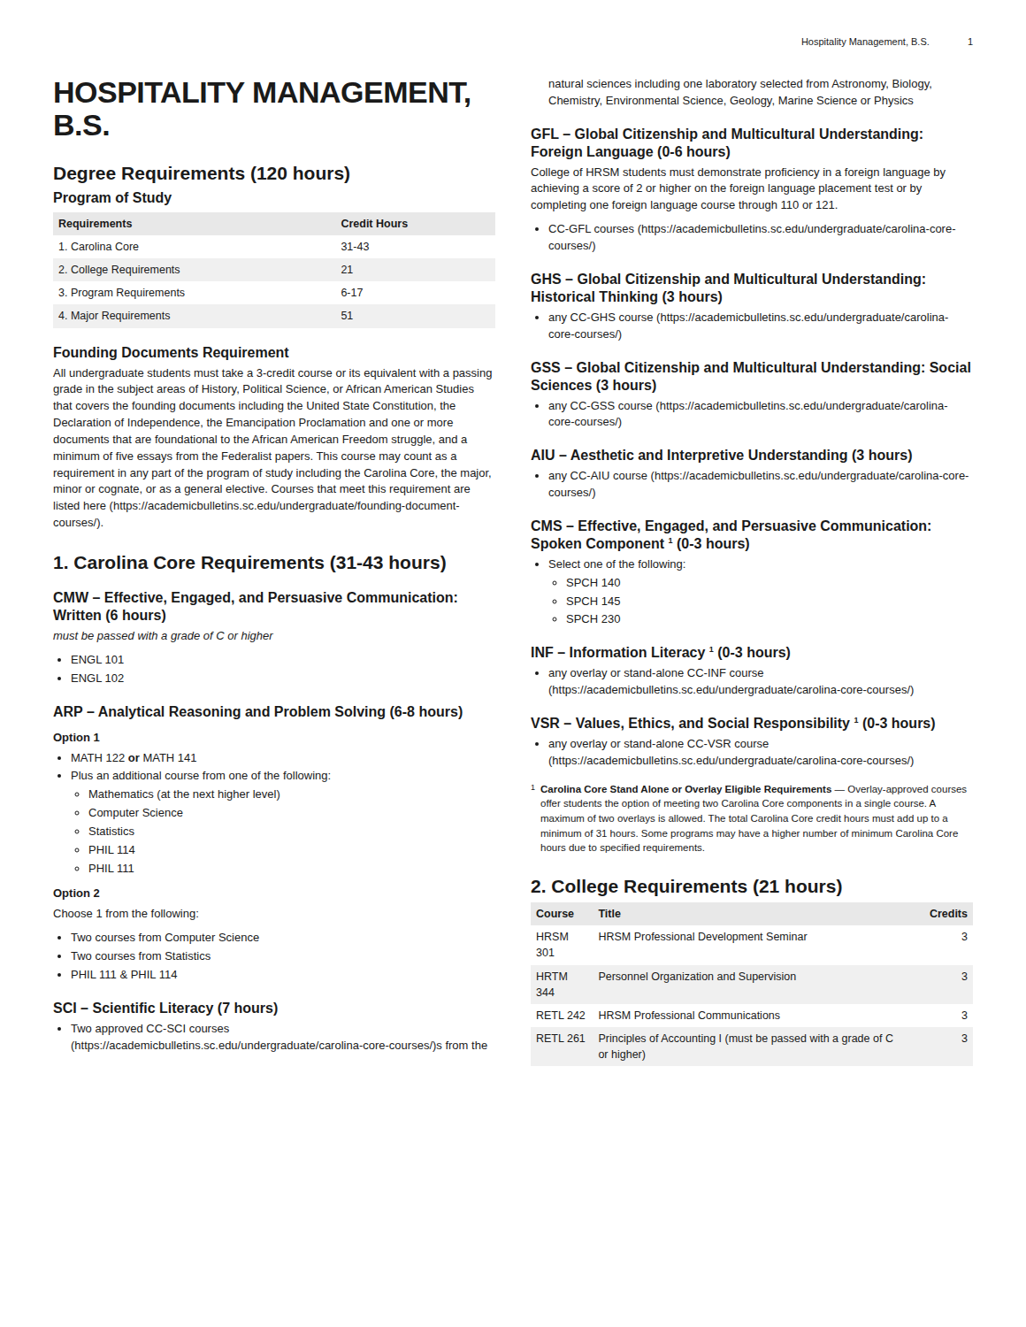Hospitality Management, B.S. 1
HOSPITALITY MANAGEMENT, B.S.
Degree Requirements (120 hours)
Program of Study
| Requirements | Credit Hours |
| --- | --- |
| 1. Carolina Core | 31-43 |
| 2. College Requirements | 21 |
| 3. Program Requirements | 6-17 |
| 4. Major Requirements | 51 |
Founding Documents Requirement
All undergraduate students must take a 3-credit course or its equivalent with a passing grade in the subject areas of History, Political Science, or African American Studies that covers the founding documents including the United State Constitution, the Declaration of Independence, the Emancipation Proclamation and one or more documents that are foundational to the African American Freedom struggle, and a minimum of five essays from the Federalist papers. This course may count as a requirement in any part of the program of study including the Carolina Core, the major, minor or cognate, or as a general elective. Courses that meet this requirement are listed here (https://academicbulletins.sc.edu/undergraduate/founding-document-courses/).
1. Carolina Core Requirements (31-43 hours)
CMW – Effective, Engaged, and Persuasive Communication: Written (6 hours)
must be passed with a grade of C or higher
ENGL 101
ENGL 102
ARP – Analytical Reasoning and Problem Solving (6-8 hours)
Option 1
MATH 122 or MATH 141
Plus an additional course from one of the following:
Mathematics (at the next higher level)
Computer Science
Statistics
PHIL 114
PHIL 111
Option 2
Choose 1 from the following:
Two courses from Computer Science
Two courses from Statistics
PHIL 111 & PHIL 114
SCI – Scientific Literacy (7 hours)
Two approved CC-SCI courses (https://academicbulletins.sc.edu/undergraduate/carolina-core-courses/)s from the natural sciences including one laboratory selected from Astronomy, Biology, Chemistry, Environmental Science, Geology, Marine Science or Physics
GFL – Global Citizenship and Multicultural Understanding: Foreign Language (0-6 hours)
College of HRSM students must demonstrate proficiency in a foreign language by achieving a score of 2 or higher on the foreign language placement test or by completing one foreign language course through 110 or 121.
CC-GFL courses (https://academicbulletins.sc.edu/undergraduate/carolina-core-courses/)
GHS – Global Citizenship and Multicultural Understanding: Historical Thinking (3 hours)
any CC-GHS course (https://academicbulletins.sc.edu/undergraduate/carolina-core-courses/)
GSS – Global Citizenship and Multicultural Understanding: Social Sciences (3 hours)
any CC-GSS course (https://academicbulletins.sc.edu/undergraduate/carolina-core-courses/)
AIU – Aesthetic and Interpretive Understanding (3 hours)
any CC-AIU course (https://academicbulletins.sc.edu/undergraduate/carolina-core-courses/)
CMS – Effective, Engaged, and Persuasive Communication: Spoken Component 1 (0-3 hours)
Select one of the following:
SPCH 140
SPCH 145
SPCH 230
INF – Information Literacy 1 (0-3 hours)
any overlay or stand-alone CC-INF course (https://academicbulletins.sc.edu/undergraduate/carolina-core-courses/)
VSR – Values, Ethics, and Social Responsibility 1 (0-3 hours)
any overlay or stand-alone CC-VSR course (https://academicbulletins.sc.edu/undergraduate/carolina-core-courses/)
1
Carolina Core Stand Alone or Overlay Eligible Requirements — Overlay-approved courses offer students the option of meeting two Carolina Core components in a single course. A maximum of two overlays is allowed. The total Carolina Core credit hours must add up to a minimum of 31 hours. Some programs may have a higher number of minimum Carolina Core hours due to specified requirements.
2. College Requirements (21 hours)
| Course | Title | Credits |
| --- | --- | --- |
| HRSM 301 | HRSM Professional Development Seminar | 3 |
| HRTM 344 | Personnel Organization and Supervision | 3 |
| RETL 242 | HRSM Professional Communications | 3 |
| RETL 261 | Principles of Accounting I (must be passed with a grade of C or higher) | 3 |